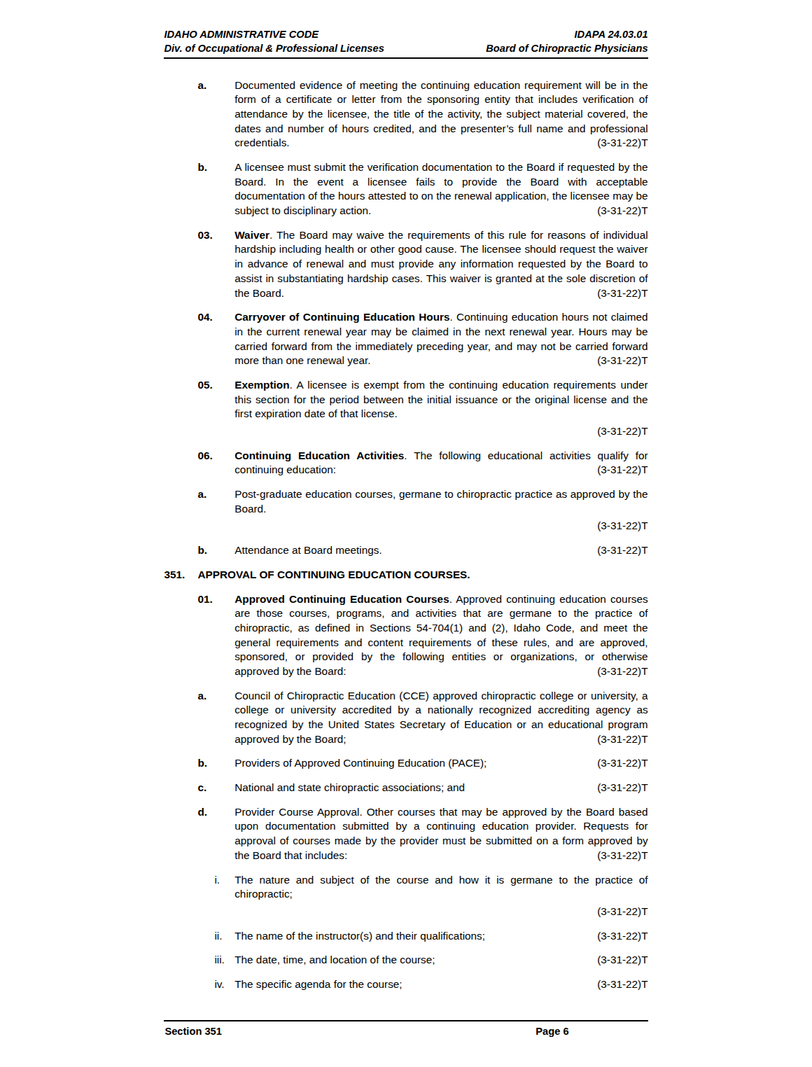| IDAHO ADMINISTRATIVE CODE Div. of Occupational & Professional Licenses | IDAPA 24.03.01 Board of Chiropractic Physicians |
a.
Documented evidence of meeting the continuing education requirement will be in the form of a certificate or letter from the sponsoring entity that includes verification of attendance by the licensee, the title of the activity, the subject material covered, the dates and number of hours credited, and the presenter’s full name and professional credentials. (3-31-22)T
b.
A licensee must submit the verification documentation to the Board if requested by the Board. In the event a licensee fails to provide the Board with acceptable documentation of the hours attested to on the renewal application, the licensee may be subject to disciplinary action. (3-31-22)T
03.
Waiver. The Board may waive the requirements of this rule for reasons of individual hardship including health or other good cause. The licensee should request the waiver in advance of renewal and must provide any information requested by the Board to assist in substantiating hardship cases. This waiver is granted at the sole discretion of the Board. (3-31-22)T
04.
Carryover of Continuing Education Hours. Continuing education hours not claimed in the current renewal year may be claimed in the next renewal year. Hours may be carried forward from the immediately preceding year, and may not be carried forward more than one renewal year. (3-31-22)T
05.
Exemption. A licensee is exempt from the continuing education requirements under this section for the period between the initial issuance or the original license and the first expiration date of that license.
(3-31-22)T
06.
Continuing Education Activities. The following educational activities qualify for continuing education: (3-31-22)T
a.
Post-graduate education courses, germane to chiropractic practice as approved by the Board.
(3-31-22)T
b.
Attendance at Board meetings. (3-31-22)T
351. APPROVAL OF CONTINUING EDUCATION COURSES.
01.
Approved Continuing Education Courses. Approved continuing education courses are those courses, programs, and activities that are germane to the practice of chiropractic, as defined in Sections 54-704(1) and (2), Idaho Code, and meet the general requirements and content requirements of these rules, and are approved, sponsored, or provided by the following entities or organizations, or otherwise approved by the Board: (3-31-22)T
a.
Council of Chiropractic Education (CCE) approved chiropractic college or university, a college or university accredited by a nationally recognized accrediting agency as recognized by the United States Secretary of Education or an educational program approved by the Board; (3-31-22)T
b.
Providers of Approved Continuing Education (PACE); (3-31-22)T
c.
National and state chiropractic associations; and (3-31-22)T
d.
Provider Course Approval. Other courses that may be approved by the Board based upon documentation submitted by a continuing education provider. Requests for approval of courses made by the provider must be submitted on a form approved by the Board that includes: (3-31-22)T
i.
The nature and subject of the course and how it is germane to the practice of chiropractic;
(3-31-22)T
ii.
The name of the instructor(s) and their qualifications; (3-31-22)T
iii.
The date, time, and location of the course; (3-31-22)T
iv.
The specific agenda for the course; (3-31-22)T
| Section 351 | Page 6 | |